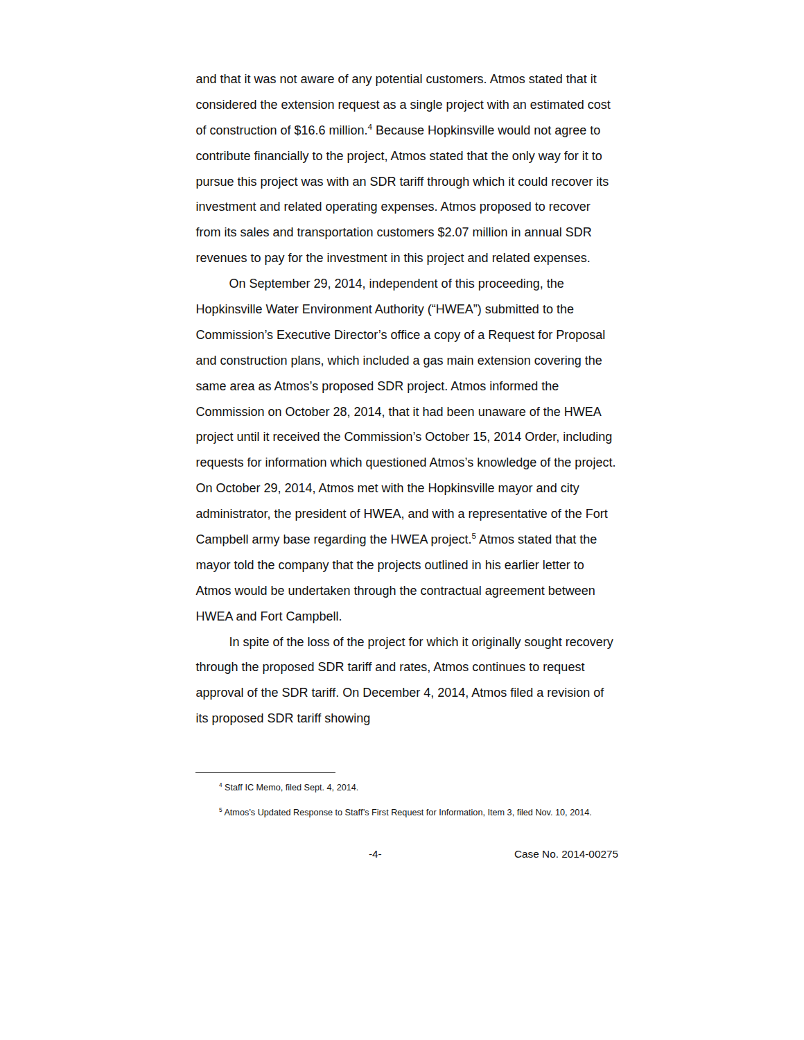and that it was not aware of any potential customers. Atmos stated that it considered the extension request as a single project with an estimated cost of construction of $16.6 million.4 Because Hopkinsville would not agree to contribute financially to the project, Atmos stated that the only way for it to pursue this project was with an SDR tariff through which it could recover its investment and related operating expenses. Atmos proposed to recover from its sales and transportation customers $2.07 million in annual SDR revenues to pay for the investment in this project and related expenses.
On September 29, 2014, independent of this proceeding, the Hopkinsville Water Environment Authority (“HWEA”) submitted to the Commission’s Executive Director’s office a copy of a Request for Proposal and construction plans, which included a gas main extension covering the same area as Atmos’s proposed SDR project. Atmos informed the Commission on October 28, 2014, that it had been unaware of the HWEA project until it received the Commission’s October 15, 2014 Order, including requests for information which questioned Atmos’s knowledge of the project. On October 29, 2014, Atmos met with the Hopkinsville mayor and city administrator, the president of HWEA, and with a representative of the Fort Campbell army base regarding the HWEA project.5 Atmos stated that the mayor told the company that the projects outlined in his earlier letter to Atmos would be undertaken through the contractual agreement between HWEA and Fort Campbell.
In spite of the loss of the project for which it originally sought recovery through the proposed SDR tariff and rates, Atmos continues to request approval of the SDR tariff. On December 4, 2014, Atmos filed a revision of its proposed SDR tariff showing
4 Staff IC Memo, filed Sept. 4, 2014.
5 Atmos’s Updated Response to Staff’s First Request for Information, Item 3, filed Nov. 10, 2014.
-4- Case No. 2014-00275